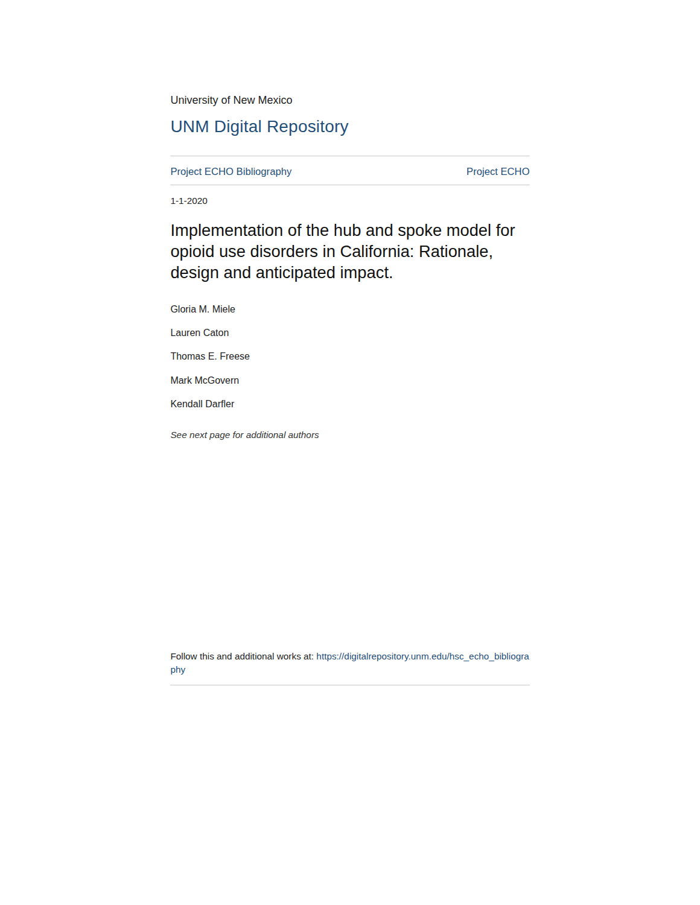University of New Mexico
UNM Digital Repository
Project ECHO Bibliography Project ECHO
1-1-2020
Implementation of the hub and spoke model for opioid use disorders in California: Rationale, design and anticipated impact.
Gloria M. Miele
Lauren Caton
Thomas E. Freese
Mark McGovern
Kendall Darfler
See next page for additional authors
Follow this and additional works at: https://digitalrepository.unm.edu/hsc_echo_bibliography